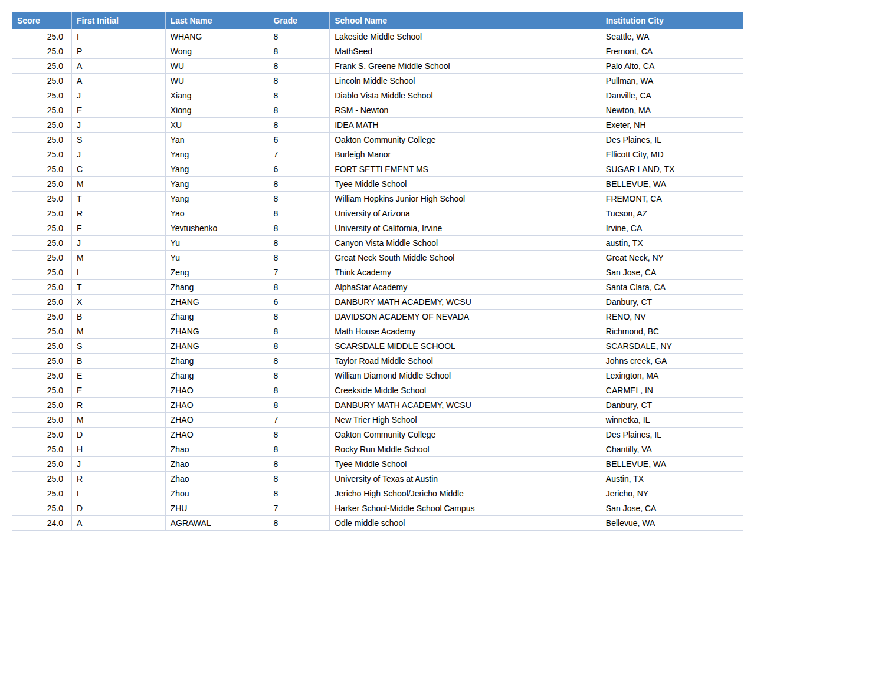| Score | First Initial | Last Name | Grade | School Name | Institution City |
| --- | --- | --- | --- | --- | --- |
| 25.0 | I | WHANG | 8 | Lakeside Middle School | Seattle, WA |
| 25.0 | P | Wong | 8 | MathSeed | Fremont, CA |
| 25.0 | A | WU | 8 | Frank S. Greene Middle School | Palo Alto, CA |
| 25.0 | A | WU | 8 | Lincoln Middle School | Pullman, WA |
| 25.0 | J | Xiang | 8 | Diablo Vista Middle School | Danville, CA |
| 25.0 | E | Xiong | 8 | RSM - Newton | Newton, MA |
| 25.0 | J | XU | 8 | IDEA MATH | Exeter, NH |
| 25.0 | S | Yan | 6 | Oakton Community College | Des Plaines, IL |
| 25.0 | J | Yang | 7 | Burleigh Manor | Ellicott City, MD |
| 25.0 | C | Yang | 6 | FORT SETTLEMENT MS | SUGAR LAND, TX |
| 25.0 | M | Yang | 8 | Tyee Middle School | BELLEVUE, WA |
| 25.0 | T | Yang | 8 | William Hopkins Junior High School | FREMONT, CA |
| 25.0 | R | Yao | 8 | University of Arizona | Tucson, AZ |
| 25.0 | F | Yevtushenko | 8 | University of California, Irvine | Irvine, CA |
| 25.0 | J | Yu | 8 | Canyon Vista Middle School | austin, TX |
| 25.0 | M | Yu | 8 | Great Neck South Middle School | Great Neck, NY |
| 25.0 | L | Zeng | 7 | Think Academy | San Jose, CA |
| 25.0 | T | Zhang | 8 | AlphaStar Academy | Santa Clara, CA |
| 25.0 | X | ZHANG | 6 | DANBURY MATH ACADEMY, WCSU | Danbury, CT |
| 25.0 | B | Zhang | 8 | DAVIDSON ACADEMY OF NEVADA | RENO, NV |
| 25.0 | M | ZHANG | 8 | Math House Academy | Richmond, BC |
| 25.0 | S | ZHANG | 8 | SCARSDALE MIDDLE SCHOOL | SCARSDALE, NY |
| 25.0 | B | Zhang | 8 | Taylor Road Middle School | Johns creek, GA |
| 25.0 | E | Zhang | 8 | William Diamond Middle School | Lexington, MA |
| 25.0 | E | ZHAO | 8 | Creekside Middle School | CARMEL, IN |
| 25.0 | R | ZHAO | 8 | DANBURY MATH ACADEMY, WCSU | Danbury, CT |
| 25.0 | M | ZHAO | 7 | New Trier High School | winnetka, IL |
| 25.0 | D | ZHAO | 8 | Oakton Community College | Des Plaines, IL |
| 25.0 | H | Zhao | 8 | Rocky Run Middle School | Chantilly, VA |
| 25.0 | J | Zhao | 8 | Tyee Middle School | BELLEVUE, WA |
| 25.0 | R | Zhao | 8 | University of Texas at Austin | Austin, TX |
| 25.0 | L | Zhou | 8 | Jericho High School/Jericho Middle | Jericho, NY |
| 25.0 | D | ZHU | 7 | Harker School-Middle School Campus | San Jose, CA |
| 24.0 | A | AGRAWAL | 8 | Odle middle school | Bellevue, WA |